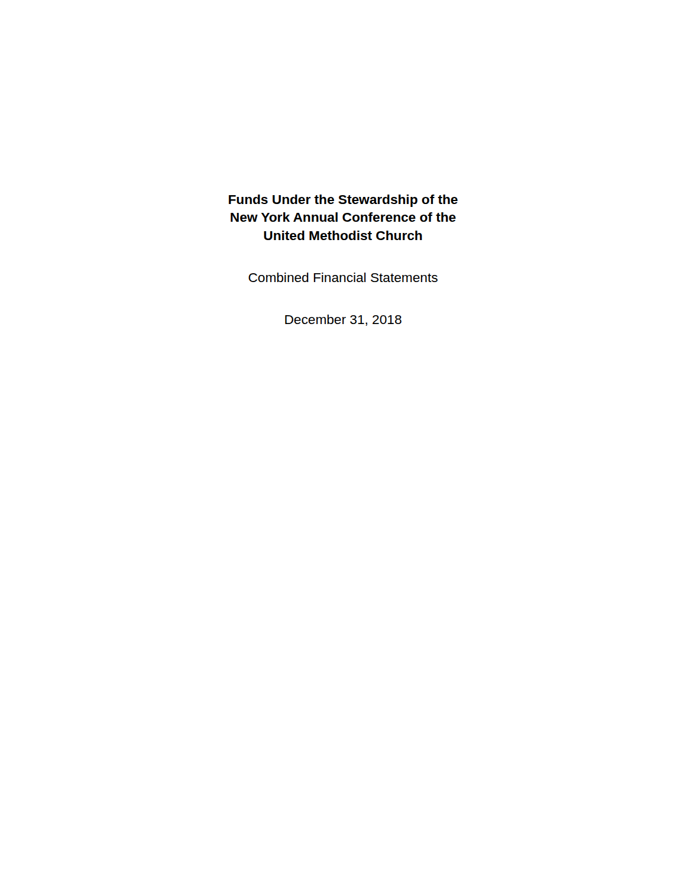Funds Under the Stewardship of the
New York Annual Conference of the
United Methodist Church
Combined Financial Statements
December 31, 2018